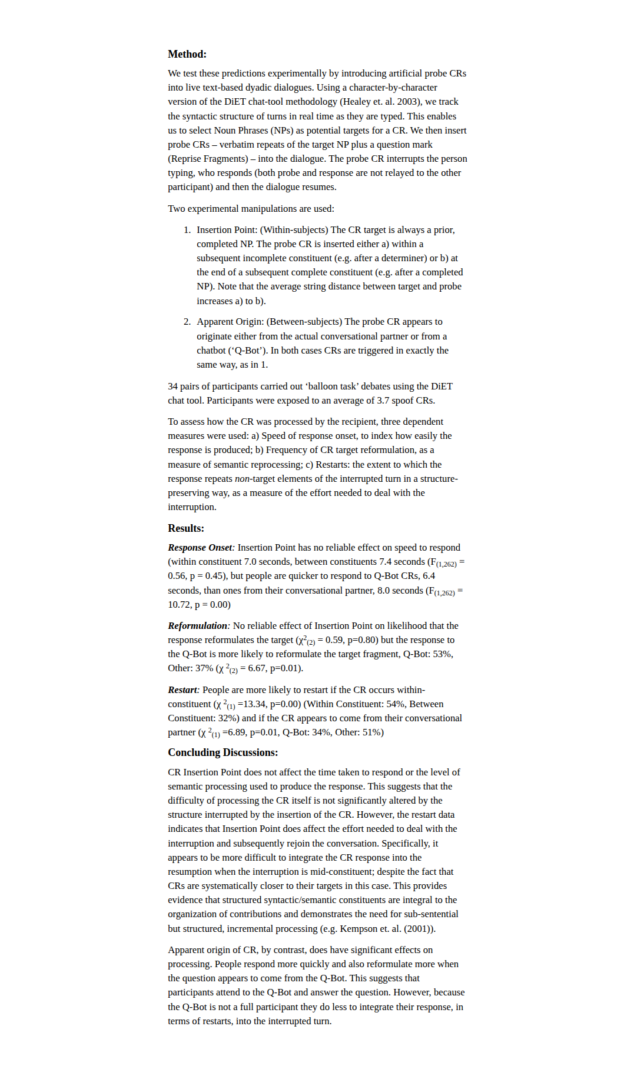Method:
We test these predictions experimentally by introducing artificial probe CRs into live text-based dyadic dialogues. Using a character-by-character version of the DiET chat-tool methodology (Healey et. al. 2003), we track the syntactic structure of turns in real time as they are typed. This enables us to select Noun Phrases (NPs) as potential targets for a CR. We then insert probe CRs – verbatim repeats of the target NP plus a question mark (Reprise Fragments) – into the dialogue. The probe CR interrupts the person typing, who responds (both probe and response are not relayed to the other participant) and then the dialogue resumes.
Two experimental manipulations are used:
Insertion Point: (Within-subjects) The CR target is always a prior, completed NP. The probe CR is inserted either a) within a subsequent incomplete constituent (e.g. after a determiner) or b) at the end of a subsequent complete constituent (e.g. after a completed NP). Note that the average string distance between target and probe increases a) to b).
Apparent Origin: (Between-subjects) The probe CR appears to originate either from the actual conversational partner or from a chatbot (‘Q-Bot’). In both cases CRs are triggered in exactly the same way, as in 1.
34 pairs of participants carried out ‘balloon task’ debates using the DiET chat tool. Participants were exposed to an average of 3.7 spoof CRs.
To assess how the CR was processed by the recipient, three dependent measures were used: a) Speed of response onset, to index how easily the response is produced; b) Frequency of CR target reformulation, as a measure of semantic reprocessing; c) Restarts: the extent to which the response repeats non-target elements of the interrupted turn in a structure-preserving way, as a measure of the effort needed to deal with the interruption.
Results:
Response Onset: Insertion Point has no reliable effect on speed to respond (within constituent 7.0 seconds, between constituents 7.4 seconds (F(1,262) = 0.56, p = 0.45), but people are quicker to respond to Q-Bot CRs, 6.4 seconds, than ones from their conversational partner, 8.0 seconds (F(1,262) = 10.72, p = 0.00)
Reformulation: No reliable effect of Insertion Point on likelihood that the response reformulates the target (χ2(2) = 0.59, p=0.80) but the response to the Q-Bot is more likely to reformulate the target fragment, Q-Bot: 53%, Other: 37% (χ 2(2) = 6.67, p=0.01).
Restart: People are more likely to restart if the CR occurs within-constituent (χ 2(1) =13.34, p=0.00) (Within Constituent: 54%, Between Constituent: 32%) and if the CR appears to come from their conversational partner (χ 2(1) =6.89, p=0.01, Q-Bot: 34%, Other: 51%)
Concluding Discussions:
CR Insertion Point does not affect the time taken to respond or the level of semantic processing used to produce the response. This suggests that the difficulty of processing the CR itself is not significantly altered by the structure interrupted by the insertion of the CR. However, the restart data indicates that Insertion Point does affect the effort needed to deal with the interruption and subsequently rejoin the conversation. Specifically, it appears to be more difficult to integrate the CR response into the resumption when the interruption is mid-constituent; despite the fact that CRs are systematically closer to their targets in this case. This provides evidence that structured syntactic/semantic constituents are integral to the organization of contributions and demonstrates the need for sub-sentential but structured, incremental processing (e.g. Kempson et. al. (2001)).
Apparent origin of CR, by contrast, does have significant effects on processing. People respond more quickly and also reformulate more when the question appears to come from the Q-Bot. This suggests that participants attend to the Q-Bot and answer the question. However, because the Q-Bot is not a full participant they do less to integrate their response, in terms of restarts, into the interrupted turn.